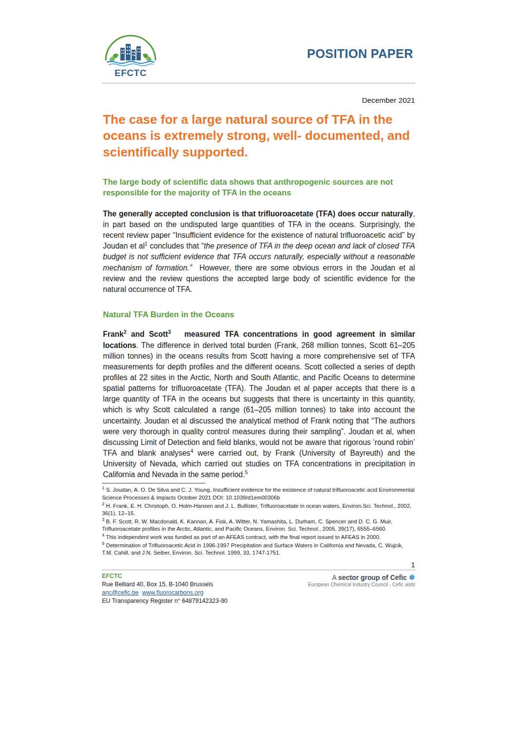EFCTC
POSITION PAPER
December 2021
The case for a large natural source of TFA in the oceans is extremely strong, well- documented, and scientifically supported.
The large body of scientific data shows that anthropogenic sources are not responsible for the majority of TFA in the oceans
The generally accepted conclusion is that trifluoroacetate (TFA) does occur naturally, in part based on the undisputed large quantities of TFA in the oceans. Surprisingly, the recent review paper “Insufficient evidence for the existence of natural trifluoroacetic acid” by Joudan et al1 concludes that “the presence of TFA in the deep ocean and lack of closed TFA budget is not sufficient evidence that TFA occurs naturally, especially without a reasonable mechanism of formation.” However, there are some obvious errors in the Joudan et al review and the review questions the accepted large body of scientific evidence for the natural occurrence of TFA.
Natural TFA Burden in the Oceans
Frank2 and Scott3 measured TFA concentrations in good agreement in similar locations. The difference in derived total burden (Frank, 268 million tonnes, Scott 61–205 million tonnes) in the oceans results from Scott having a more comprehensive set of TFA measurements for depth profiles and the different oceans. Scott collected a series of depth profiles at 22 sites in the Arctic, North and South Atlantic, and Pacific Oceans to determine spatial patterns for trifluoroacetate (TFA). The Joudan et al paper accepts that there is a large quantity of TFA in the oceans but suggests that there is uncertainty in this quantity, which is why Scott calculated a range (61–205 million tonnes) to take into account the uncertainty. Joudan et al discussed the analytical method of Frank noting that “The authors were very thorough in quality control measures during their sampling”. Joudan et al, when discussing Limit of Detection and field blanks, would not be aware that rigorous ‘round robin’ TFA and blank analyses4 were carried out, by Frank (University of Bayreuth) and the University of Nevada, which carried out studies on TFA concentrations in precipitation in California and Nevada in the same period.5
1 S. Joudan, A. O. De Silva and C. J. Young, Insufficient evidence for the existence of natural trifluoroacetic acid Environmental Science Processes & Impacts October 2021 DOI: 10.1039/d1em00306b
2 H. Frank, E. H. Christoph, O. Holm-Hansen and J. L. Bullister, Trifluoroacetate in ocean waters, Environ.Sci. Technol., 2002, 36(1), 12–15.
3 B. F. Scott, R. W. Macdonald, K. Kannan, A. Fisk, A. Witter, N. Yamashita, L. Durham, C. Spencer and D. C. G. Muir, Trifluoroacetate profiles in the Arctic, Atlantic, and Pacific Oceans, Environ. Sci. Technol., 2005, 39(17), 6555–6560.
4 This independent work was funded as part of an AFEAS contract, with the final report issued to AFEAS in 2000.
5 Determination of Trifluoroacetic Acid in 1996-1997 Precipitation and Surface Waters in California and Nevada, C. Wujcik, T.M. Cahill, and J.N. Seiber, Environ. Sci. Technol. 1999, 33, 1747-1751.
1
EFCTC
Rue Belliard 40, Box 15, B-1040 Brussels
anc@cefic.be www.fluorocarbons.org
EU Transparency Register n° 64879142323-90
A sector group of Cefic ✽
European Chemical Industry Council - Cefic aisbl